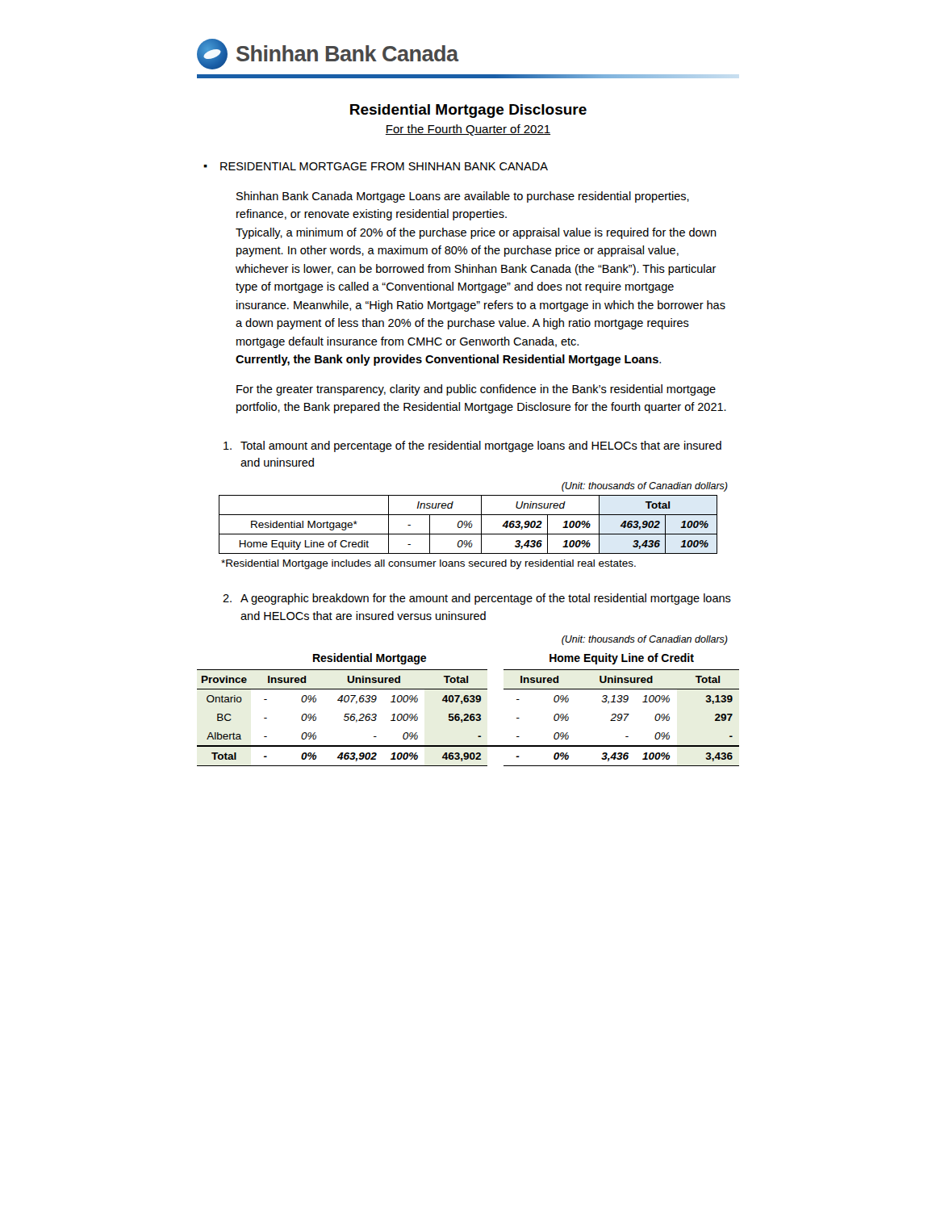Shinhan Bank Canada
Residential Mortgage Disclosure
For the Fourth Quarter of 2021
RESIDENTIAL MORTGAGE FROM SHINHAN BANK CANADA
Shinhan Bank Canada Mortgage Loans are available to purchase residential properties, refinance, or renovate existing residential properties.
Typically, a minimum of 20% of the purchase price or appraisal value is required for the down payment. In other words, a maximum of 80% of the purchase price or appraisal value, whichever is lower, can be borrowed from Shinhan Bank Canada (the “Bank”). This particular type of mortgage is called a “Conventional Mortgage” and does not require mortgage insurance. Meanwhile, a “High Ratio Mortgage” refers to a mortgage in which the borrower has a down payment of less than 20% of the purchase value. A high ratio mortgage requires mortgage default insurance from CMHC or Genworth Canada, etc.
Currently, the Bank only provides Conventional Residential Mortgage Loans.
For the greater transparency, clarity and public confidence in the Bank’s residential mortgage portfolio, the Bank prepared the Residential Mortgage Disclosure for the fourth quarter of 2021.
Total amount and percentage of the residential mortgage loans and HELOCs that are insured and uninsured
(Unit: thousands of Canadian dollars)
| | Insured | Uninsured | Total |
| --- | --- | --- | --- |
| Residential Mortgage* | - | 0% | 463,902 | 100% | 463,902 | 100% |
| Home Equity Line of Credit | - | 0% | 3,436 | 100% | 3,436 | 100% |
*Residential Mortgage includes all consumer loans secured by residential real estates.
A geographic breakdown for the amount and percentage of the total residential mortgage loans and HELOCs that are insured versus uninsured
(Unit: thousands of Canadian dollars)
| | Residential Mortgage | | Home Equity Line of Credit |
| --- | --- | --- | --- |
| Province | Insured | Uninsured | Total | | Insured | Uninsured | Total |
| Ontario | - | 0% | 407,639 | 100% | 407,639 | | - | 0% | 3,139 | 100% | 3,139 |
| BC | - | 0% | 56,263 | 100% | 56,263 | | - | 0% | 297 | 0% | 297 |
| Alberta | - | 0% | - | 0% | - | | - | 0% | - | 0% | - |
| Total | - | 0% | 463,902 | 100% | 463,902 | | - | 0% | 3,436 | 100% | 3,436 |